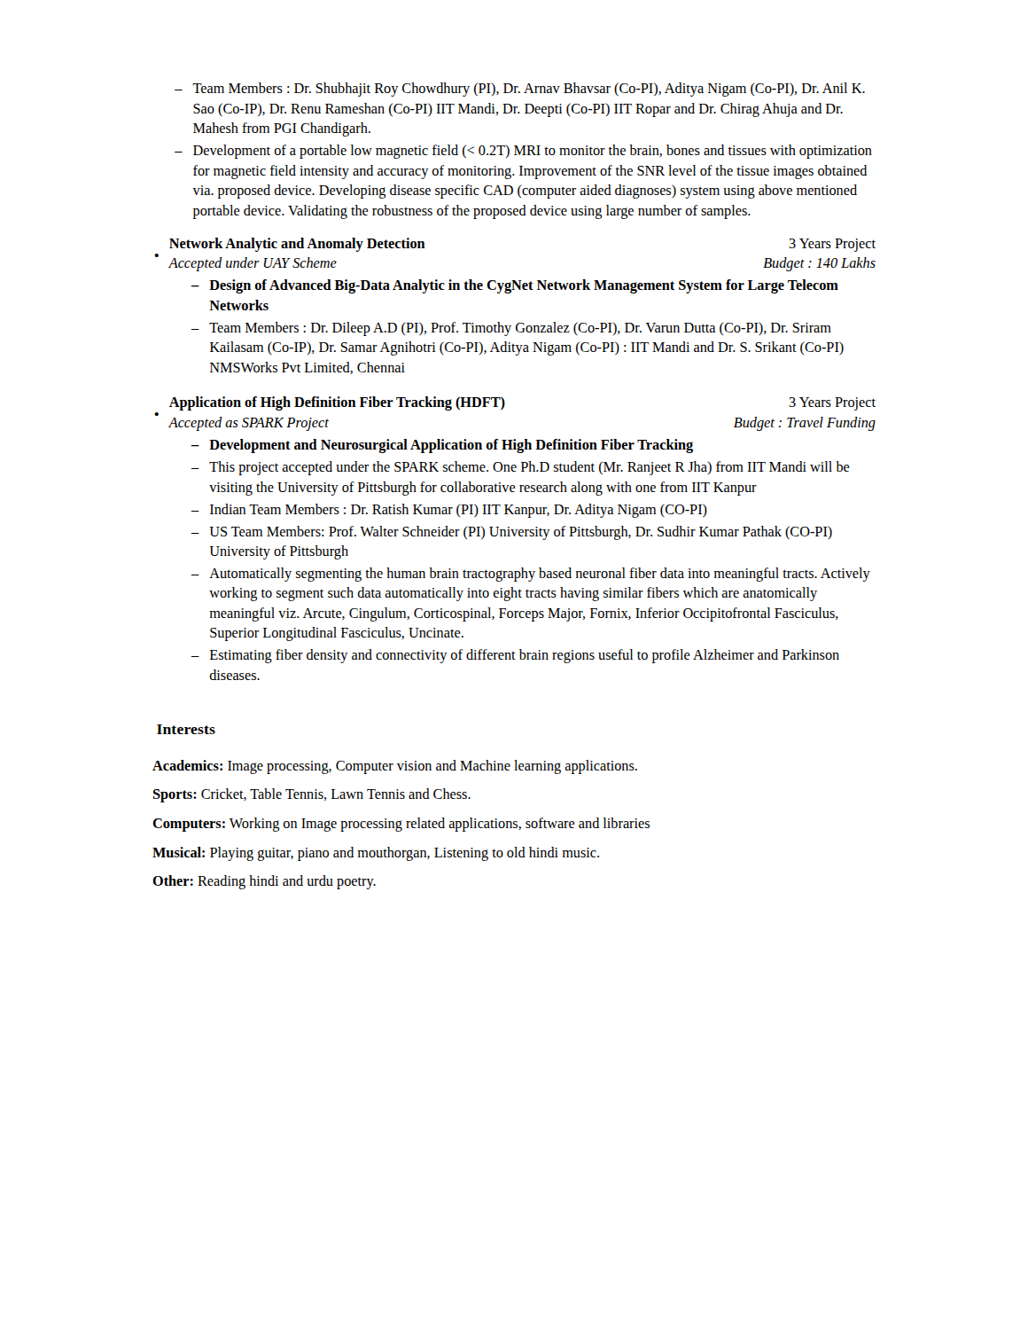Team Members : Dr. Shubhajit Roy Chowdhury (PI), Dr. Arnav Bhavsar (Co-PI), Aditya Nigam (Co-PI), Dr. Anil K. Sao (Co-IP), Dr. Renu Rameshan (Co-PI) IIT Mandi, Dr. Deepti (Co-PI) IIT Ropar and Dr. Chirag Ahuja and Dr. Mahesh from PGI Chandigarh.
Development of a portable low magnetic field (< 0.2T) MRI to monitor the brain, bones and tissues with optimization for magnetic field intensity and accuracy of monitoring. Improvement of the SNR level of the tissue images obtained via. proposed device. Developing disease specific CAD (computer aided diagnoses) system using above mentioned portable device. Validating the robustness of the proposed device using large number of samples.
Network Analytic and Anomaly Detection 3 Years Project
Accepted under UAY Scheme Budget : 140 Lakhs
Design of Advanced Big-Data Analytic in the CygNet Network Management System for Large Telecom Networks
Team Members : Dr. Dileep A.D (PI), Prof. Timothy Gonzalez (Co-PI), Dr. Varun Dutta (Co-PI), Dr. Sriram Kailasam (Co-IP), Dr. Samar Agnihotri (Co-PI), Aditya Nigam (Co-PI) : IIT Mandi and Dr. S. Srikant (Co-PI) NMSWorks Pvt Limited, Chennai
Application of High Definition Fiber Tracking (HDFT) 3 Years Project
Accepted as SPARK Project Budget : Travel Funding
Development and Neurosurgical Application of High Definition Fiber Tracking
This project accepted under the SPARK scheme. One Ph.D student (Mr. Ranjeet R Jha) from IIT Mandi will be visiting the University of Pittsburgh for collaborative research along with one from IIT Kanpur
Indian Team Members : Dr. Ratish Kumar (PI) IIT Kanpur, Dr. Aditya Nigam (CO-PI)
US Team Members: Prof. Walter Schneider (PI) University of Pittsburgh, Dr. Sudhir Kumar Pathak (CO-PI) University of Pittsburgh
Automatically segmenting the human brain tractography based neuronal fiber data into meaningful tracts. Actively working to segment such data automatically into eight tracts having similar fibers which are anatomically meaningful viz. Arcute, Cingulum, Corticospinal, Forceps Major, Fornix, Inferior Occipitofrontal Fasciculus, Superior Longitudinal Fasciculus, Uncinate.
Estimating fiber density and connectivity of different brain regions useful to profile Alzheimer and Parkinson diseases.
Interests
Academics: Image processing, Computer vision and Machine learning applications.
Sports: Cricket, Table Tennis, Lawn Tennis and Chess.
Computers: Working on Image processing related applications, software and libraries
Musical: Playing guitar, piano and mouthorgan, Listening to old hindi music.
Other: Reading hindi and urdu poetry.